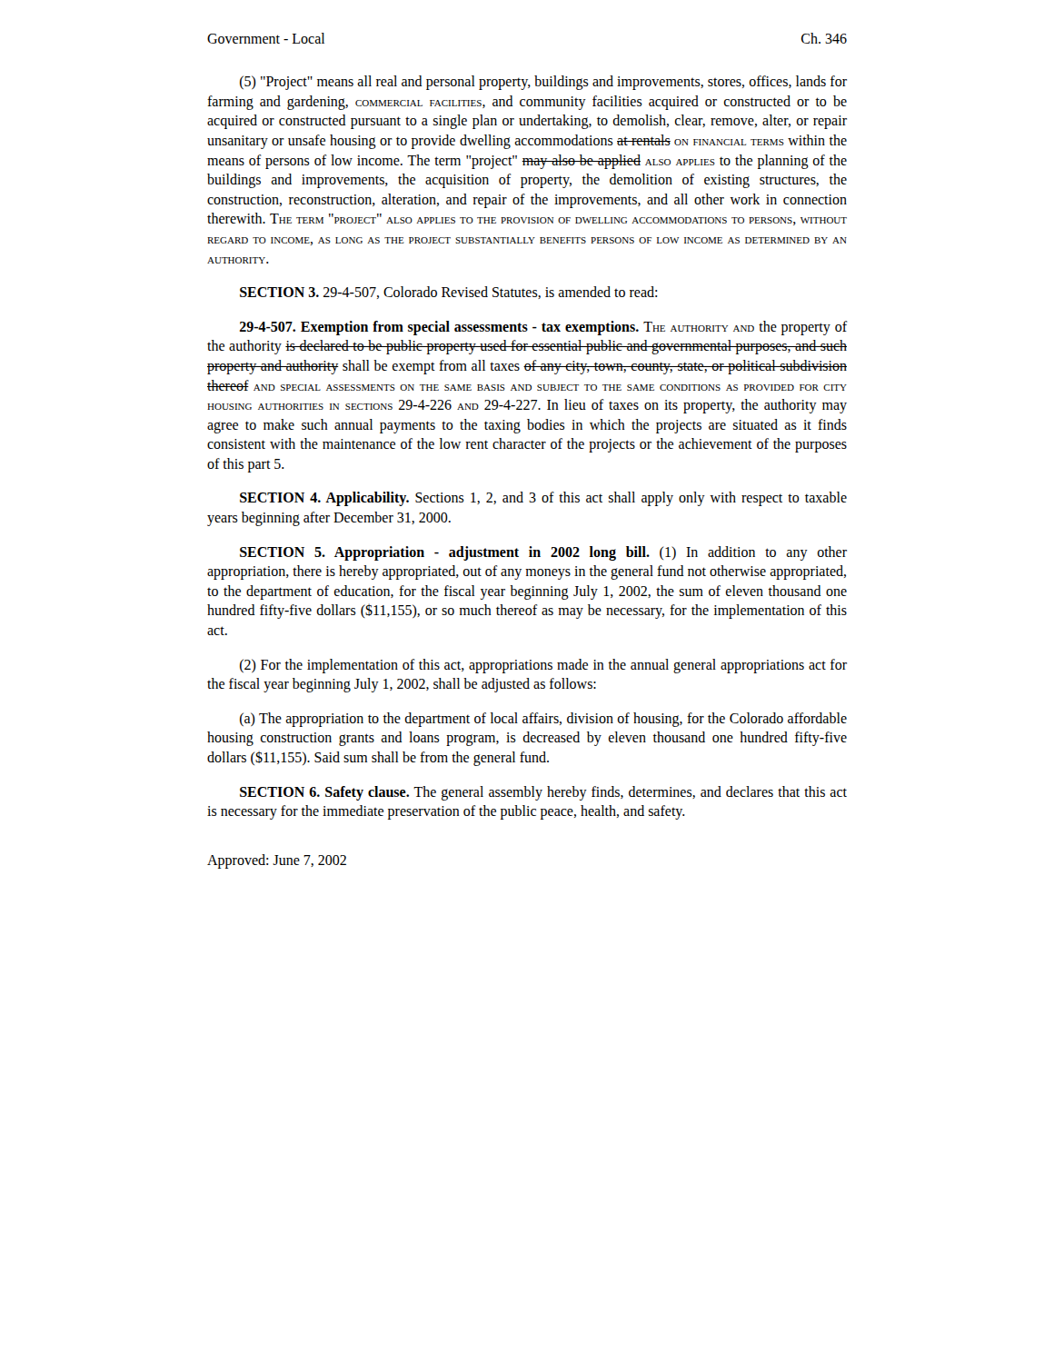Government - Local Ch. 346
(5) "Project" means all real and personal property, buildings and improvements, stores, offices, lands for farming and gardening, commercial facilities, and community facilities acquired or constructed or to be acquired or constructed pursuant to a single plan or undertaking, to demolish, clear, remove, alter, or repair unsanitary or unsafe housing or to provide dwelling accommodations at rentals on financial terms within the means of persons of low income. The term "project" may also be applied also applies to the planning of the buildings and improvements, the acquisition of property, the demolition of existing structures, the construction, reconstruction, alteration, and repair of the improvements, and all other work in connection therewith. The term "project" also applies to the provision of dwelling accommodations to persons, without regard to income, as long as the project substantially benefits persons of low income as determined by an authority.
SECTION 3. 29-4-507, Colorado Revised Statutes, is amended to read:
29-4-507. Exemption from special assessments - tax exemptions. The authority and the property of the authority is declared to be public property used for essential public and governmental purposes, and such property and authority shall be exempt from all taxes of any city, town, county, state, or political subdivision thereof and special assessments on the same basis and subject to the same conditions as provided for city housing authorities in sections 29-4-226 and 29-4-227. In lieu of taxes on its property, the authority may agree to make such annual payments to the taxing bodies in which the projects are situated as it finds consistent with the maintenance of the low rent character of the projects or the achievement of the purposes of this part 5.
SECTION 4. Applicability. Sections 1, 2, and 3 of this act shall apply only with respect to taxable years beginning after December 31, 2000.
SECTION 5. Appropriation - adjustment in 2002 long bill. (1) In addition to any other appropriation, there is hereby appropriated, out of any moneys in the general fund not otherwise appropriated, to the department of education, for the fiscal year beginning July 1, 2002, the sum of eleven thousand one hundred fifty-five dollars ($11,155), or so much thereof as may be necessary, for the implementation of this act.
(2) For the implementation of this act, appropriations made in the annual general appropriations act for the fiscal year beginning July 1, 2002, shall be adjusted as follows:
(a) The appropriation to the department of local affairs, division of housing, for the Colorado affordable housing construction grants and loans program, is decreased by eleven thousand one hundred fifty-five dollars ($11,155). Said sum shall be from the general fund.
SECTION 6. Safety clause. The general assembly hereby finds, determines, and declares that this act is necessary for the immediate preservation of the public peace, health, and safety.
Approved: June 7, 2002